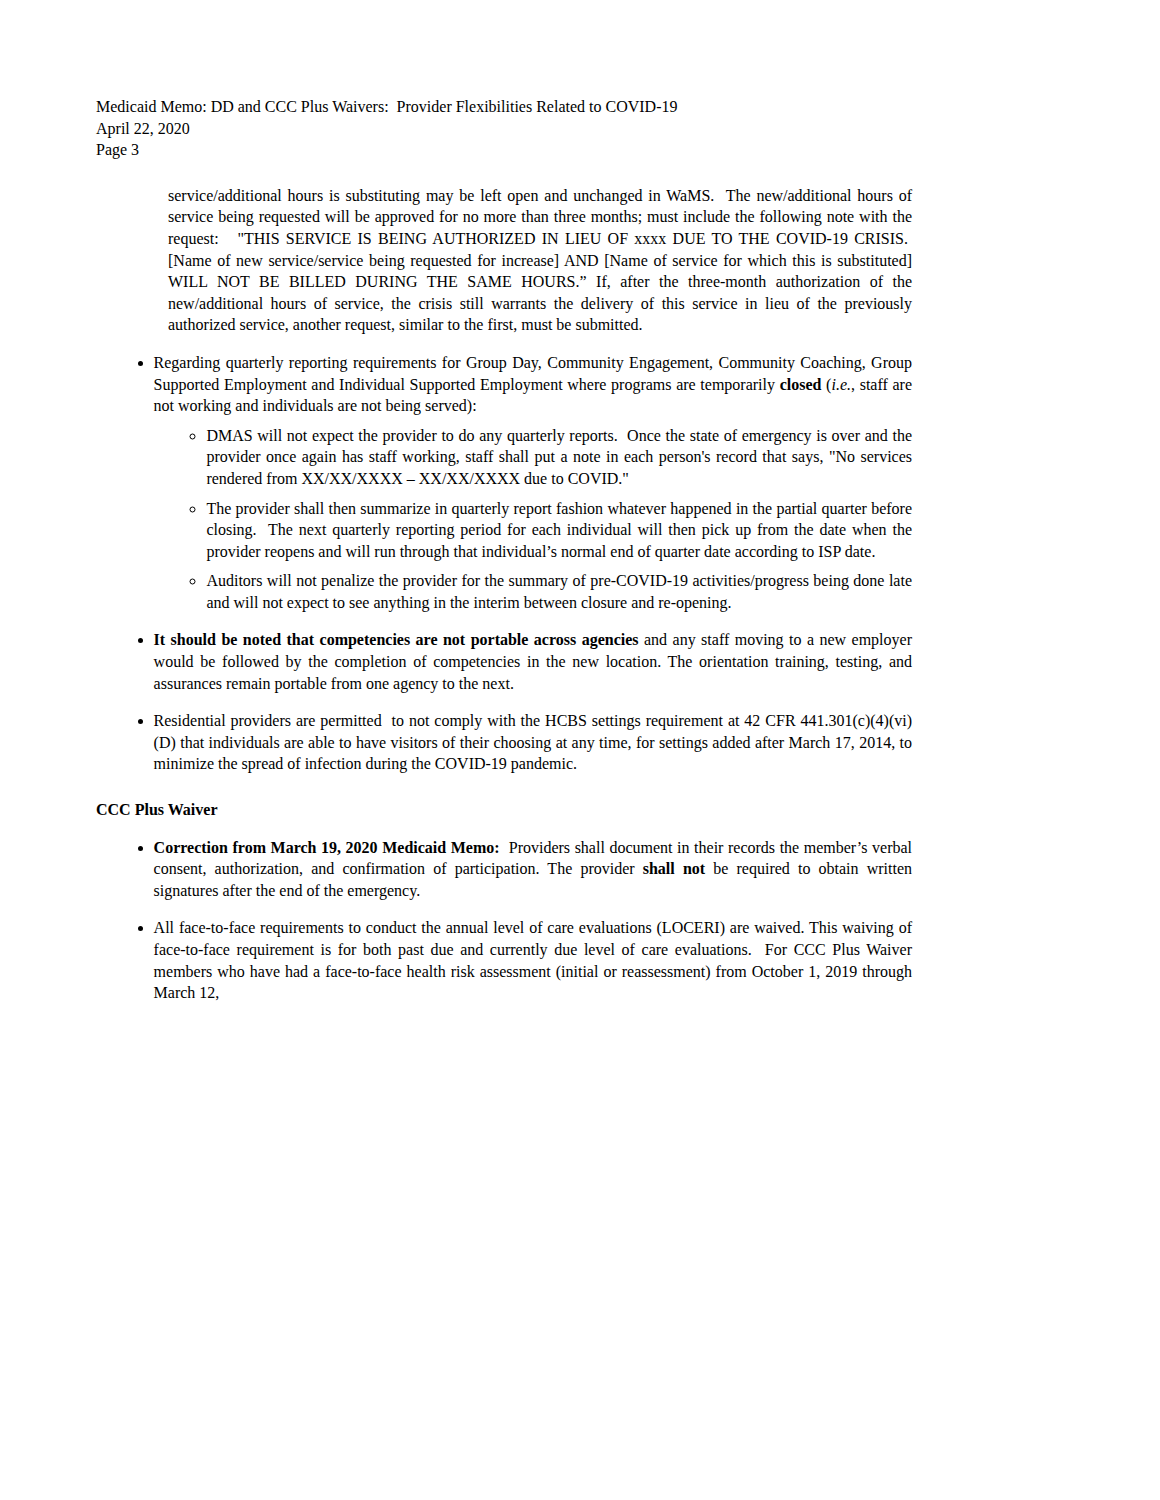Medicaid Memo: DD and CCC Plus Waivers: Provider Flexibilities Related to COVID-19
April 22, 2020
Page 3
service/additional hours is substituting may be left open and unchanged in WaMS. The new/additional hours of service being requested will be approved for no more than three months; must include the following note with the request: "THIS SERVICE IS BEING AUTHORIZED IN LIEU OF xxxx DUE TO THE COVID-19 CRISIS. [Name of new service/service being requested for increase] AND [Name of service for which this is substituted] WILL NOT BE BILLED DURING THE SAME HOURS.” If, after the three-month authorization of the new/additional hours of service, the crisis still warrants the delivery of this service in lieu of the previously authorized service, another request, similar to the first, must be submitted.
Regarding quarterly reporting requirements for Group Day, Community Engagement, Community Coaching, Group Supported Employment and Individual Supported Employment where programs are temporarily closed (i.e., staff are not working and individuals are not being served):
DMAS will not expect the provider to do any quarterly reports. Once the state of emergency is over and the provider once again has staff working, staff shall put a note in each person's record that says, "No services rendered from XX/XX/XXXX – XX/XX/XXXX due to COVID."
The provider shall then summarize in quarterly report fashion whatever happened in the partial quarter before closing. The next quarterly reporting period for each individual will then pick up from the date when the provider reopens and will run through that individual’s normal end of quarter date according to ISP date.
Auditors will not penalize the provider for the summary of pre-COVID-19 activities/progress being done late and will not expect to see anything in the interim between closure and re-opening.
It should be noted that competencies are not portable across agencies and any staff moving to a new employer would be followed by the completion of competencies in the new location. The orientation training, testing, and assurances remain portable from one agency to the next.
Residential providers are permitted to not comply with the HCBS settings requirement at 42 CFR 441.301(c)(4)(vi)(D) that individuals are able to have visitors of their choosing at any time, for settings added after March 17, 2014, to minimize the spread of infection during the COVID-19 pandemic.
CCC Plus Waiver
Correction from March 19, 2020 Medicaid Memo: Providers shall document in their records the member’s verbal consent, authorization, and confirmation of participation. The provider shall not be required to obtain written signatures after the end of the emergency.
All face-to-face requirements to conduct the annual level of care evaluations (LOCERI) are waived. This waiving of face-to-face requirement is for both past due and currently due level of care evaluations. For CCC Plus Waiver members who have had a face-to-face health risk assessment (initial or reassessment) from October 1, 2019 through March 12,